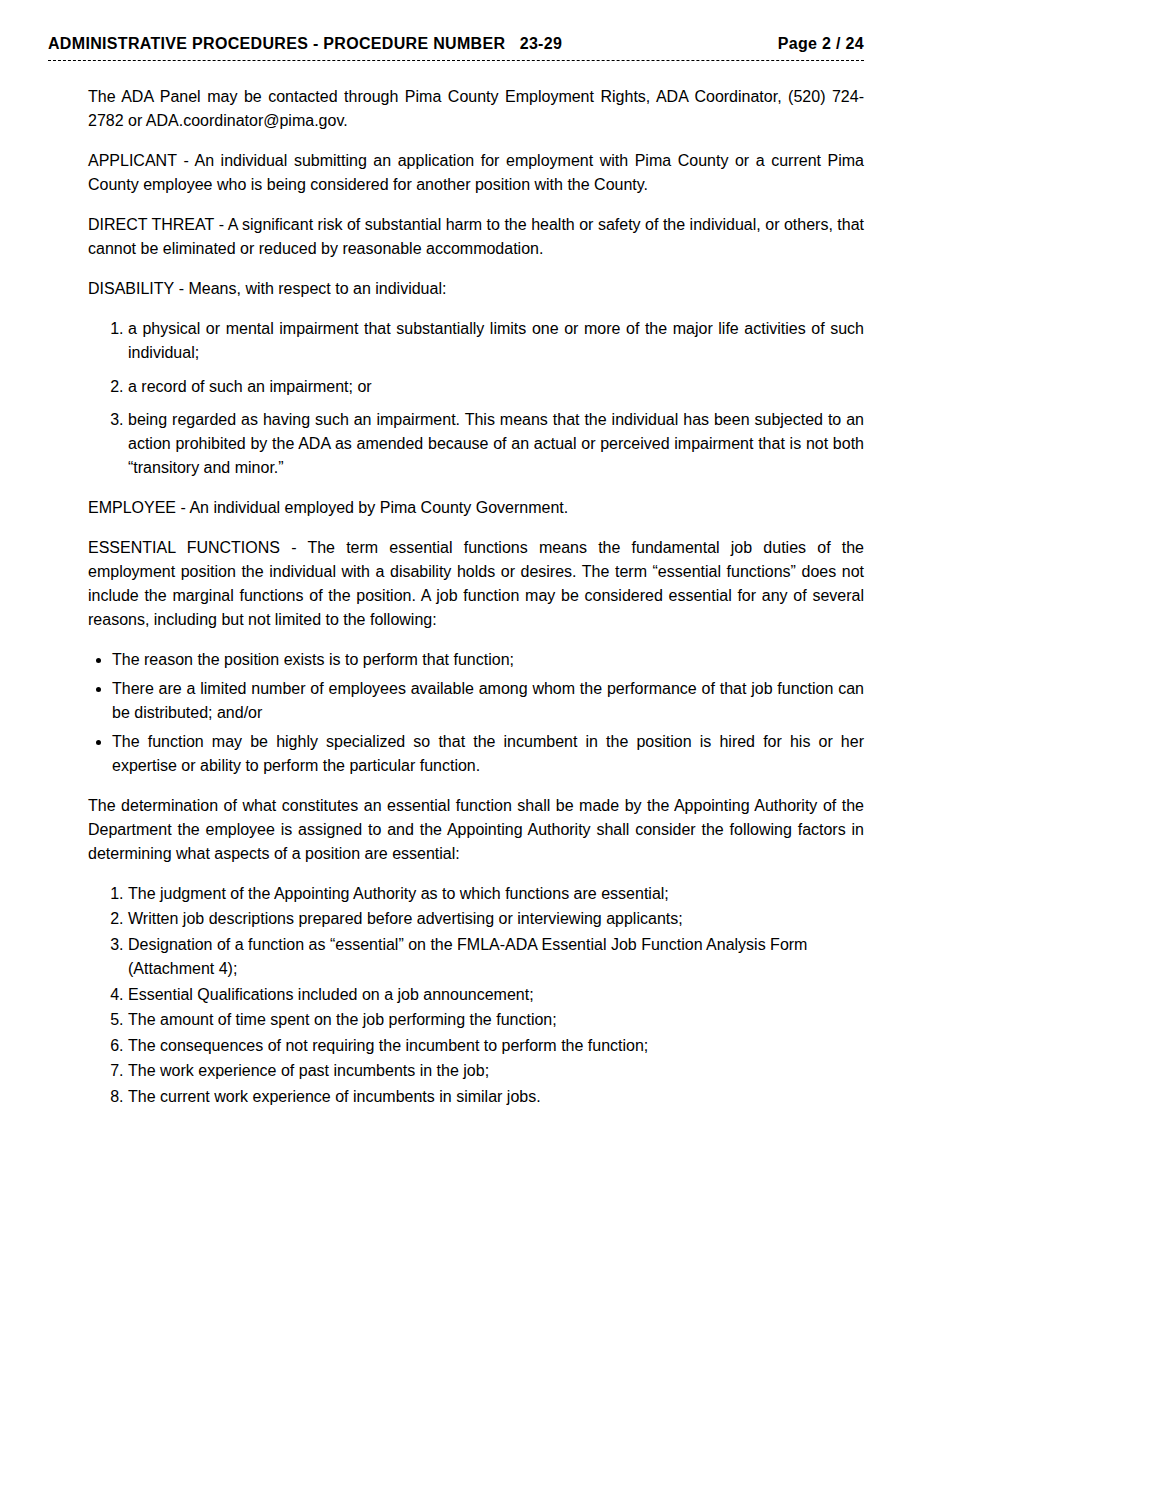Administrative Procedures - Procedure Number 23-29 Page 2 / 24
The ADA Panel may be contacted through Pima County Employment Rights, ADA Coordinator, (520) 724-2782 or ADA.coordinator@pima.gov.
APPLICANT
- An individual submitting an application for employment with Pima County or a current Pima County employee who is being considered for another position with the County.
DIRECT THREAT
- A significant risk of substantial harm to the health or safety of the individual, or others, that cannot be eliminated or reduced by reasonable accommodation.
DISABILITY
- Means, with respect to an individual:
a physical or mental impairment that substantially limits one or more of the major life activities of such individual;
a record of such an impairment; or
being regarded as having such an impairment. This means that the individual has been subjected to an action prohibited by the ADA as amended because of an actual or perceived impairment that is not both “transitory and minor.”
EMPLOYEE
- An individual employed by Pima County Government.
ESSENTIAL FUNCTIONS
- The term essential functions means the fundamental job duties of the employment position the individual with a disability holds or desires. The term “essential functions” does not include the marginal functions of the position. A job function may be considered essential for any of several reasons, including but not limited to the following:
The reason the position exists is to perform that function;
There are a limited number of employees available among whom the performance of that job function can be distributed; and/or
The function may be highly specialized so that the incumbent in the position is hired for his or her expertise or ability to perform the particular function.
The determination of what constitutes an essential function shall be made by the Appointing Authority of the Department the employee is assigned to and the Appointing Authority shall consider the following factors in determining what aspects of a position are essential:
The judgment of the Appointing Authority as to which functions are essential;
Written job descriptions prepared before advertising or interviewing applicants;
Designation of a function as “essential” on the FMLA-ADA Essential Job Function Analysis Form (Attachment 4);
Essential Qualifications included on a job announcement;
The amount of time spent on the job performing the function;
The consequences of not requiring the incumbent to perform the function;
The work experience of past incumbents in the job;
The current work experience of incumbents in similar jobs.